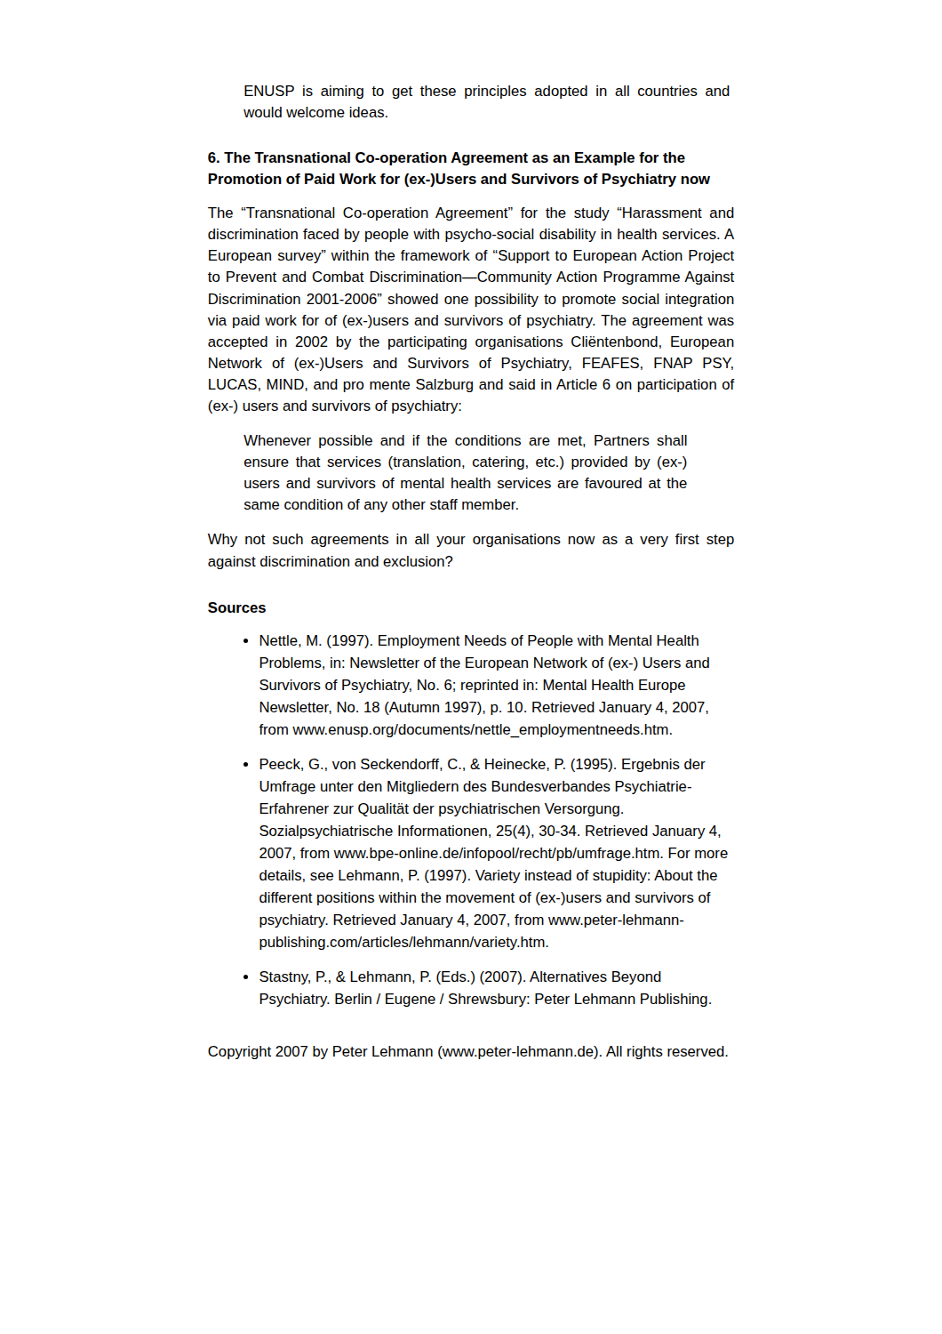ENUSP is aiming to get these principles adopted in all countries and would welcome ideas.
6. The Transnational Co-operation Agreement as an Example for the Promotion of Paid Work for (ex-)Users and Survivors of Psychiatry now
The “Transnational Co-operation Agreement” for the study “Harassment and discrimination faced by people with psycho-social disability in health services. A European survey” within the framework of “Support to European Action Project to Prevent and Combat Discrimination—Community Action Programme Against Discrimination 2001-2006” showed one possibility to promote social integration via paid work for of (ex-)users and survivors of psychiatry. The agreement was accepted in 2002 by the participating organisations Cliëntenbond, European Network of (ex-)Users and Survivors of Psychiatry, FEAFES, FNAP PSY, LUCAS, MIND, and pro mente Salzburg and said in Article 6 on participation of (ex-) users and survivors of psychiatry:
Whenever possible and if the conditions are met, Partners shall ensure that services (translation, catering, etc.) provided by (ex-) users and survivors of mental health services are favoured at the same condition of any other staff member.
Why not such agreements in all your organisations now as a very first step against discrimination and exclusion?
Sources
Nettle, M. (1997). Employment Needs of People with Mental Health Problems, in: Newsletter of the European Network of (ex-) Users and Survivors of Psychiatry, No. 6; reprinted in: Mental Health Europe Newsletter, No. 18 (Autumn 1997), p. 10. Retrieved January 4, 2007, from www.enusp.org/documents/nettle_employmentneeds.htm.
Peeck, G., von Seckendorff, C., & Heinecke, P. (1995). Ergebnis der Umfrage unter den Mitgliedern des Bundesverbandes Psychiatrie-Erfahrener zur Qualität der psychiatrischen Versorgung. Sozialpsychiatrische Informationen, 25(4), 30-34. Retrieved January 4, 2007, from www.bpe-online.de/infopool/recht/pb/umfrage.htm. For more details, see Lehmann, P. (1997). Variety instead of stupidity: About the different positions within the movement of (ex-)users and survivors of psychiatry. Retrieved January 4, 2007, from www.peter-lehmann-publishing.com/articles/lehmann/variety.htm.
Stastny, P., & Lehmann, P. (Eds.) (2007). Alternatives Beyond Psychiatry. Berlin / Eugene / Shrewsbury: Peter Lehmann Publishing.
Copyright 2007 by Peter Lehmann (www.peter-lehmann.de). All rights reserved.